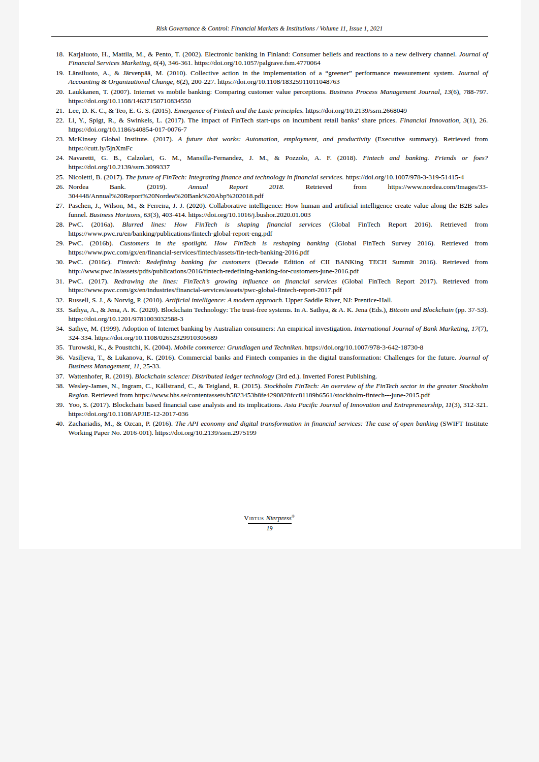Risk Governance & Control: Financial Markets & Institutions / Volume 11, Issue 1, 2021
Karjaluoto, H., Mattila, M., & Pento, T. (2002). Electronic banking in Finland: Consumer beliefs and reactions to a new delivery channel. Journal of Financial Services Marketing, 6(4), 346-361. https://doi.org/10.1057/palgrave.fsm.4770064
Länsiluoto, A., & Järvenpää, M. (2010). Collective action in the implementation of a “greener” performance measurement system. Journal of Accounting & Organizational Change, 6(2), 200-227. https://doi.org/10.1108/18325911011048763
Laukkanen, T. (2007). Internet vs mobile banking: Comparing customer value perceptions. Business Process Management Journal, 13(6), 788-797. https://doi.org/10.1108/14637150710834550
Lee, D. K. C., & Teo, E. G. S. (2015). Emergence of Fintech and the Lasic principles. https://doi.org/10.2139/ssrn.2668049
Li, Y., Spigt, R., & Swinkels, L. (2017). The impact of FinTech start-ups on incumbent retail banks’ share prices. Financial Innovation, 3(1), 26. https://doi.org/10.1186/s40854-017-0076-7
McKinsey Global Institute. (2017). A future that works: Automation, employment, and productivity (Executive summary). Retrieved from https://cutt.ly/5jnXmFc
Navaretti, G. B., Calzolari, G. M., Mansilla-Fernandez, J. M., & Pozzolo, A. F. (2018). Fintech and banking. Friends or foes? https://doi.org/10.2139/ssrn.3099337
Nicoletti, B. (2017). The future of FinTech: Integrating finance and technology in financial services. https://doi.org/10.1007/978-3-319-51415-4
Nordea Bank. (2019). Annual Report 2018. Retrieved from https://www.nordea.com/Images/33-304448/Annual%20Report%20Nordea%20Bank%20Abp%202018.pdf
Paschen, J., Wilson, M., & Ferreira, J. J. (2020). Collaborative intelligence: How human and artificial intelligence create value along the B2B sales funnel. Business Horizons, 63(3), 403-414. https://doi.org/10.1016/j.bushor.2020.01.003
PwC. (2016a). Blurred lines: How FinTech is shaping financial services (Global FinTech Report 2016). Retrieved from https://www.pwc.ru/en/banking/publications/fintech-global-report-eng.pdf
PwC. (2016b). Customers in the spotlight. How FinTech is reshaping banking (Global FinTech Survey 2016). Retrieved from https://www.pwc.com/gx/en/financial-services/fintech/assets/fin-tech-banking-2016.pdf
PwC. (2016c). Fintech: Redefining banking for customers (Decade Edition of CII BANKing TECH Summit 2016). Retrieved from http://www.pwc.in/assets/pdfs/publications/2016/fintech-redefining-banking-for-customers-june-2016.pdf
PwC. (2017). Redrawing the lines: FinTech’s growing influence on financial services (Global FinTech Report 2017). Retrieved from https://www.pwc.com/gx/en/industries/financial-services/assets/pwc-global-fintech-report-2017.pdf
Russell, S. J., & Norvig, P. (2010). Artificial intelligence: A modern approach. Upper Saddle River, NJ: Prentice-Hall.
Sathya, A., & Jena, A. K. (2020). Blockchain Technology: The trust-free systems. In A. Sathya, & A. K. Jena (Eds.), Bitcoin and Blockchain (pp. 37-53). https://doi.org/10.1201/9781003032588-3
Sathye, M. (1999). Adoption of Internet banking by Australian consumers: An empirical investigation. International Journal of Bank Marketing, 17(7), 324-334. https://doi.org/10.1108/02652329910305689
Turowski, K., & Pousttchi, K. (2004). Mobile commerce: Grundlagen und Techniken. https://doi.org/10.1007/978-3-642-18730-8
Vasiljeva, T., & Lukanova, K. (2016). Commercial banks and Fintech companies in the digital transformation: Challenges for the future. Journal of Business Management, 11, 25-33.
Wattenhofer, R. (2019). Blockchain science: Distributed ledger technology (3rd ed.). Inverted Forest Publishing.
Wesley-James, N., Ingram, C., Källstrand, C., & Teigland, R. (2015). Stockholm FinTech: An overview of the FinTech sector in the greater Stockholm Region. Retrieved from https://www.hhs.se/contentassets/b5823453b8fe4290828fcc81189b6561/stockholm-fintech---june-2015.pdf
Yoo, S. (2017). Blockchain based financial case analysis and its implications. Asia Pacific Journal of Innovation and Entrepreneurship, 11(3), 312-321. https://doi.org/10.1108/APJIE-12-2017-036
Zachariadis, M., & Ozcan, P. (2016). The API economy and digital transformation in financial services: The case of open banking (SWIFT Institute Working Paper No. 2016-001). https://doi.org/10.2139/ssrn.2975199
Virtus Nterpress®
19